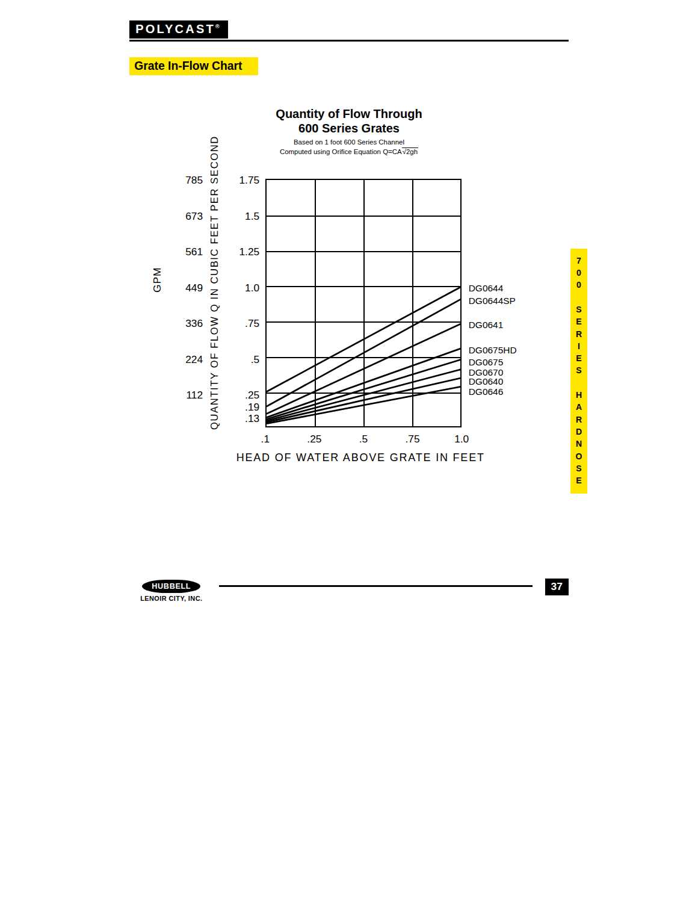POLYCAST®
Grate In-Flow Chart
Quantity of Flow Through
600 Series Grates
Based on 1 foot 600 Series Channel
Computed using Orifice Equation Q=CA√2gh
GPM
785 673 561 449 336 224 112
QUANTITY OF FLOW Q IN CUBIC FEET PER SECOND
1.75 1.5 1.25 1.0 .75 .5 .25 .19 .13
.1 .25 .5 .75 1.0
HEAD OF WATER ABOVE GRATE IN FEET
DG0644 DG0644SP DG0641 DG0675HD DG0675 DG0670 DG0640 DG0646
7
0
0
S
E
R
I
E
S
H
A
R
D
N
O
S
E
HUBBELL
LENOIR CITY, INC.
37